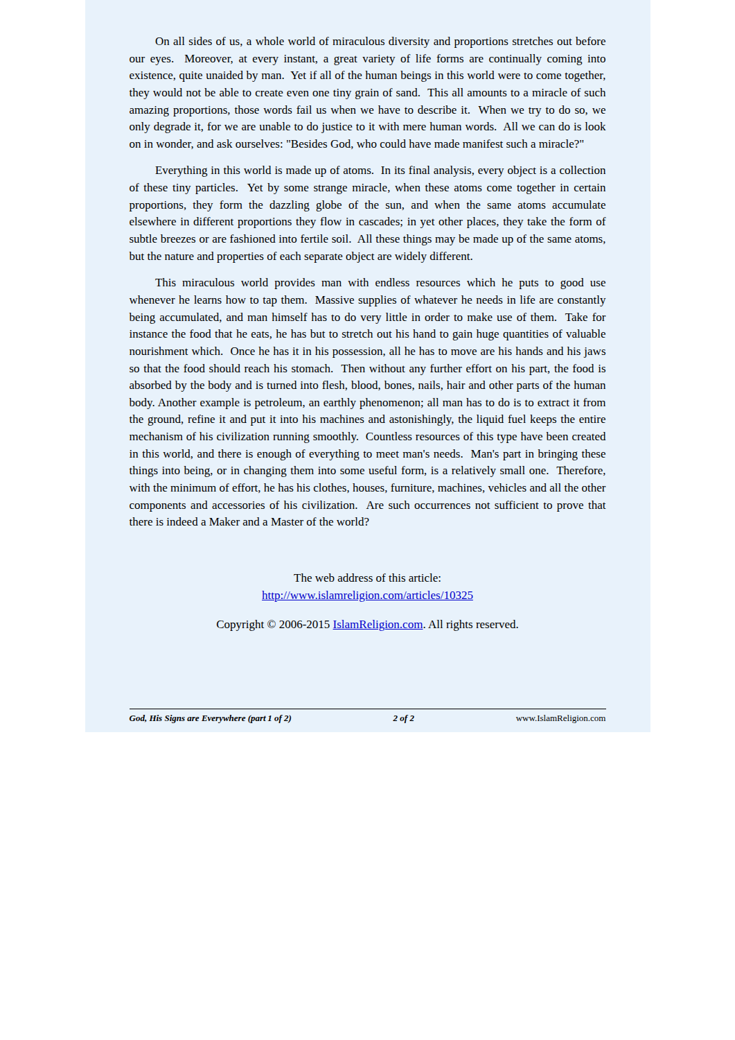On all sides of us, a whole world of miraculous diversity and proportions stretches out before our eyes. Moreover, at every instant, a great variety of life forms are continually coming into existence, quite unaided by man. Yet if all of the human beings in this world were to come together, they would not be able to create even one tiny grain of sand. This all amounts to a miracle of such amazing proportions, those words fail us when we have to describe it. When we try to do so, we only degrade it, for we are unable to do justice to it with mere human words. All we can do is look on in wonder, and ask ourselves: "Besides God, who could have made manifest such a miracle?"
Everything in this world is made up of atoms. In its final analysis, every object is a collection of these tiny particles. Yet by some strange miracle, when these atoms come together in certain proportions, they form the dazzling globe of the sun, and when the same atoms accumulate elsewhere in different proportions they flow in cascades; in yet other places, they take the form of subtle breezes or are fashioned into fertile soil. All these things may be made up of the same atoms, but the nature and properties of each separate object are widely different.
This miraculous world provides man with endless resources which he puts to good use whenever he learns how to tap them. Massive supplies of whatever he needs in life are constantly being accumulated, and man himself has to do very little in order to make use of them. Take for instance the food that he eats, he has but to stretch out his hand to gain huge quantities of valuable nourishment which. Once he has it in his possession, all he has to move are his hands and his jaws so that the food should reach his stomach. Then without any further effort on his part, the food is absorbed by the body and is turned into flesh, blood, bones, nails, hair and other parts of the human body. Another example is petroleum, an earthly phenomenon; all man has to do is to extract it from the ground, refine it and put it into his machines and astonishingly, the liquid fuel keeps the entire mechanism of his civilization running smoothly. Countless resources of this type have been created in this world, and there is enough of everything to meet man's needs. Man's part in bringing these things into being, or in changing them into some useful form, is a relatively small one. Therefore, with the minimum of effort, he has his clothes, houses, furniture, machines, vehicles and all the other components and accessories of his civilization. Are such occurrences not sufficient to prove that there is indeed a Maker and a Master of the world?
The web address of this article:
http://www.islamreligion.com/articles/10325
Copyright © 2006-2015 IslamReligion.com. All rights reserved.
God, His Signs are Everywhere (part 1 of 2)
2 of 2
www.IslamReligion.com